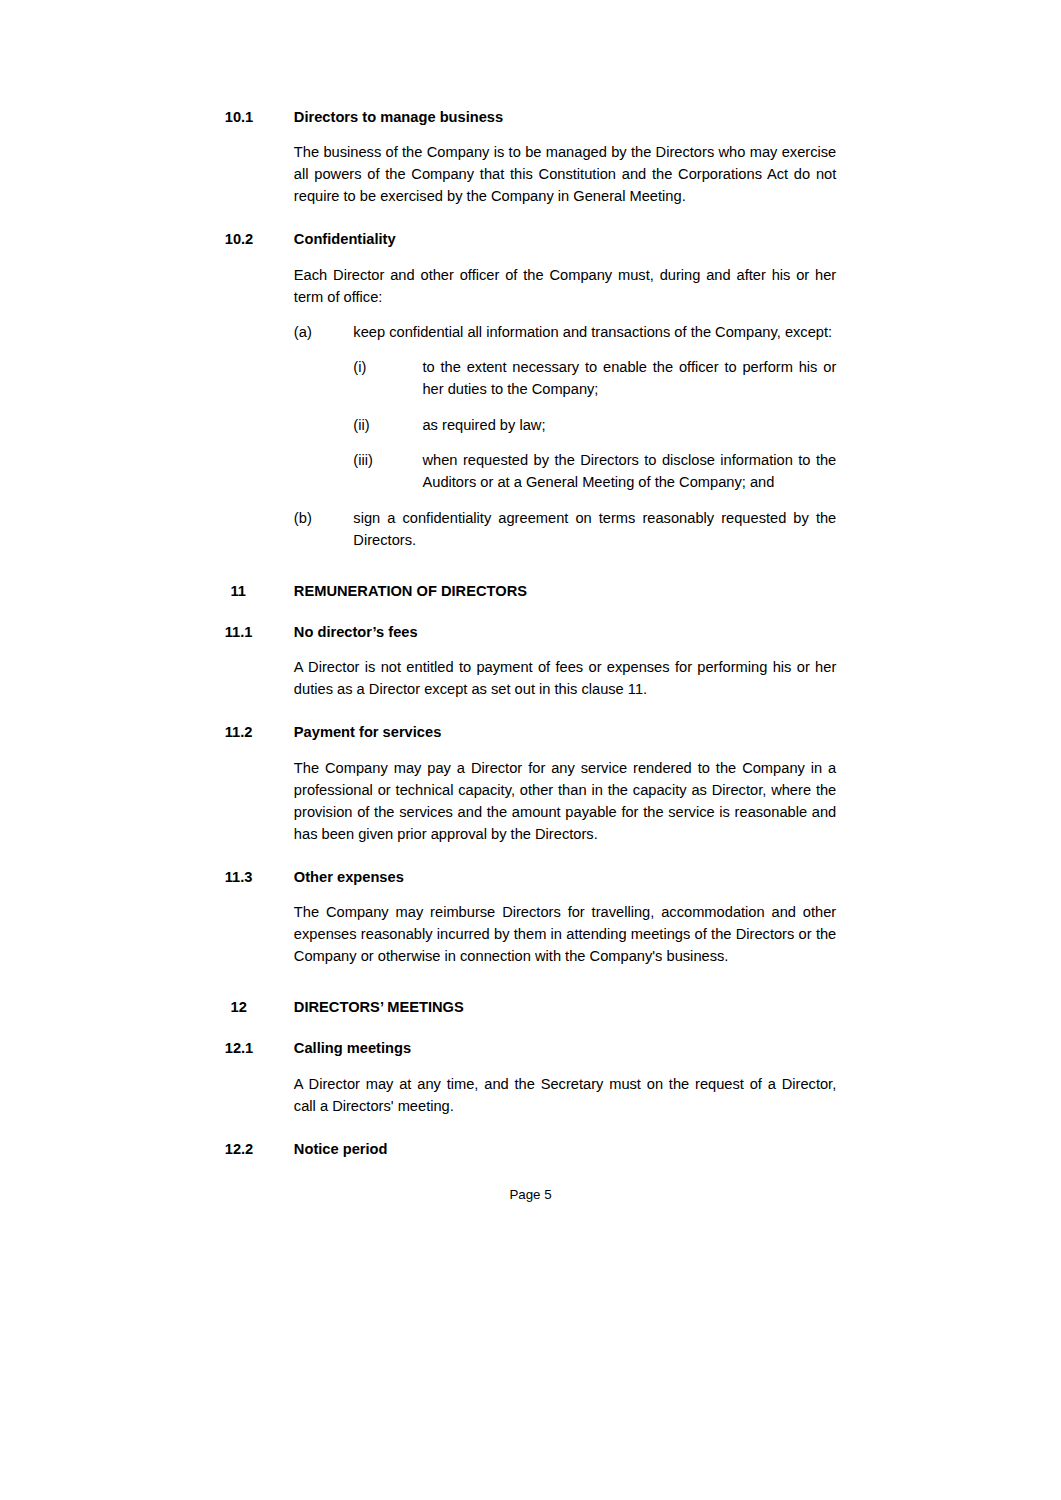10.1
Directors to manage business
The business of the Company is to be managed by the Directors who may exercise all powers of the Company that this Constitution and the Corporations Act do not require to be exercised by the Company in General Meeting.
10.2
Confidentiality
Each Director and other officer of the Company must, during and after his or her term of office:
(a) keep confidential all information and transactions of the Company, except:
(i) to the extent necessary to enable the officer to perform his or her duties to the Company;
(ii) as required by law;
(iii) when requested by the Directors to disclose information to the Auditors or at a General Meeting of the Company; and
(b) sign a confidentiality agreement on terms reasonably requested by the Directors.
11
Remuneration of Directors
11.1
No director’s fees
A Director is not entitled to payment of fees or expenses for performing his or her duties as a Director except as set out in this clause 11.
11.2
Payment for services
The Company may pay a Director for any service rendered to the Company in a professional or technical capacity, other than in the capacity as Director, where the provision of the services and the amount payable for the service is reasonable and has been given prior approval by the Directors.
11.3
Other expenses
The Company may reimburse Directors for travelling, accommodation and other expenses reasonably incurred by them in attending meetings of the Directors or the Company or otherwise in connection with the Company's business.
12
Directors’ Meetings
12.1
Calling meetings
A Director may at any time, and the Secretary must on the request of a Director, call a Directors' meeting.
12.2
Notice period
Page 5